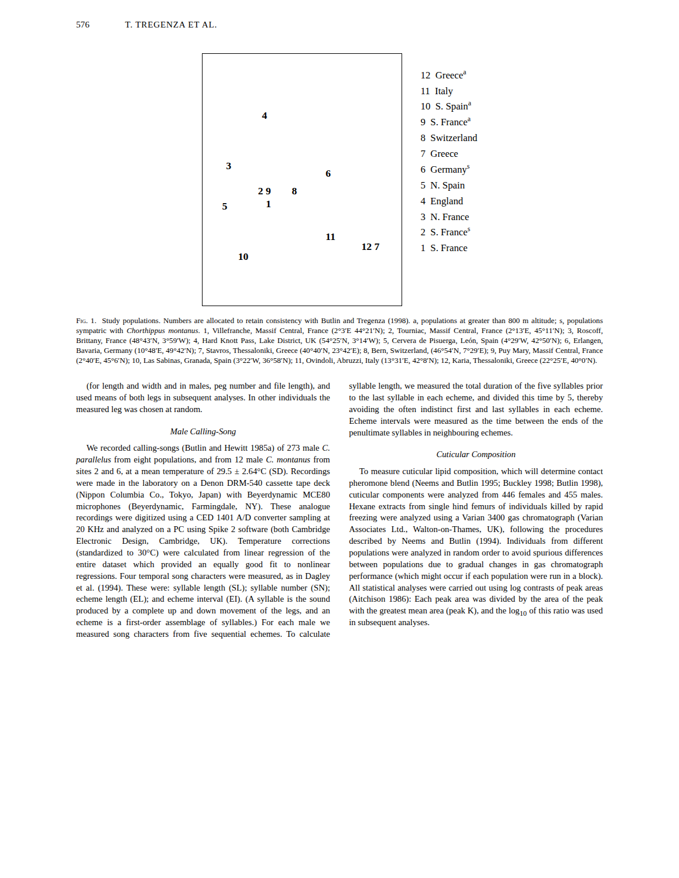576 T. TREGENZA ET AL.
4 3 6 2 9 8 1 5 11 10 12 7
12 Greecea
11 Italy
10 S. Spaina
9 S. Francea
8 Switzerland
7 Greece
6 Germanys
5 N. Spain
4 England
3 N. France
2 S. Frances
1 S. France
Fig. 1. Study populations. Numbers are allocated to retain consistency with Butlin and Tregenza (1998). a, populations at greater than 800 m altitude; s, populations sympatric with Chorthippus montanus. 1, Villefranche, Massif Central, France (2°3′E 44°21′N); 2, Tourniac, Massif Central, France (2°13′E, 45°11′N); 3, Roscoff, Brittany, France (48°43′N, 3°59′W); 4, Hard Knott Pass, Lake District, UK (54°25′N, 3°14′W); 5, Cervera de Pisuerga, León, Spain (4°29′W, 42°50′N); 6, Erlangen, Bavaria, Germany (10°48′E, 49°42′N); 7, Stavros, Thessaloniki, Greece (40°40′N, 23°42′E); 8, Bern, Switzerland, (46°54′N, 7°29′E); 9, Puy Mary, Massif Central, France (2°40′E, 45°6′N); 10, Las Sabinas, Granada, Spain (3°22′W, 36°58′N); 11, Ovindoli, Abruzzi, Italy (13°31′E, 42°8′N); 12, Karia, Thessaloniki, Greece (22°25′E, 40°0′N).
(for length and width and in males, peg number and file length), and used means of both legs in subsequent analyses. In other individuals the measured leg was chosen at random.
Male Calling-Song
We recorded calling-songs (Butlin and Hewitt 1985a) of 273 male C. parallelus from eight populations, and from 12 male C. montanus from sites 2 and 6, at a mean temperature of 29.5 ± 2.64°C (SD). Recordings were made in the laboratory on a Denon DRM-540 cassette tape deck (Nippon Columbia Co., Tokyo, Japan) with Beyerdynamic MCE80 microphones (Beyerdynamic, Farmingdale, NY). These analogue recordings were digitized using a CED 1401 A/D converter sampling at 20 KHz and analyzed on a PC using Spike 2 software (both Cambridge Electronic Design, Cambridge, UK). Temperature corrections (standardized to 30°C) were calculated from linear regression of the entire dataset which provided an equally good fit to nonlinear regressions. Four temporal song characters were measured, as in Dagley et al. (1994). These were: syllable length (SL); syllable number (SN); echeme length (EL); and echeme interval (EI). (A syllable is the sound produced by a complete up and down movement of the legs, and an echeme is a first-order assemblage of syllables.) For each male we measured song characters from five sequential echemes. To calculate syllable length, we measured the total duration of the five syllables prior to the last syllable in each echeme, and divided this time by 5, thereby avoiding the often indistinct first and last syllables in each echeme. Echeme intervals were measured as the time between the ends of the penultimate syllables in neighbouring echemes.
Cuticular Composition
To measure cuticular lipid composition, which will determine contact pheromone blend (Neems and Butlin 1995; Buckley 1998; Butlin 1998), cuticular components were analyzed from 446 females and 455 males. Hexane extracts from single hind femurs of individuals killed by rapid freezing were analyzed using a Varian 3400 gas chromatograph (Varian Associates Ltd., Walton-on-Thames, UK), following the procedures described by Neems and Butlin (1994). Individuals from different populations were analyzed in random order to avoid spurious differences between populations due to gradual changes in gas chromatograph performance (which might occur if each population were run in a block). All statistical analyses were carried out using log contrasts of peak areas (Aitchison 1986): Each peak area was divided by the area of the peak with the greatest mean area (peak K), and the log10 of this ratio was used in subsequent analyses.